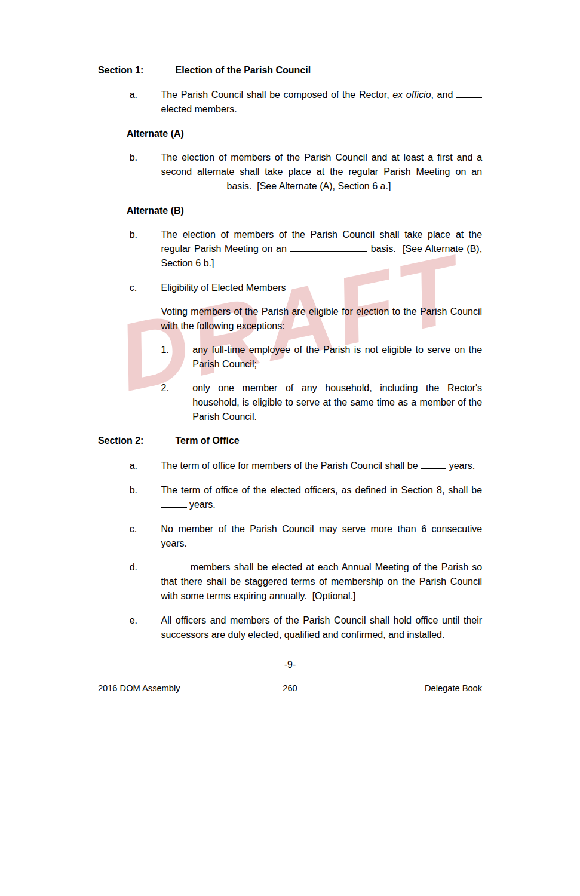DRAFT
Section 1:
Election of the Parish Council
a.
The Parish Council shall be composed of the Rector, ex officio, and elected members.
Alternate (A)
b.
The election of members of the Parish Council and at least a first and a second alternate shall take place at the regular Parish Meeting on an basis. [See Alternate (A), Section 6 a.]
Alternate (B)
b.
The election of members of the Parish Council shall take place at the regular Parish Meeting on an basis. [See Alternate (B), Section 6 b.]
c.
Eligibility of Elected Members
Voting members of the Parish are eligible for election to the Parish Council with the following exceptions:
1.
any full-time employee of the Parish is not eligible to serve on the Parish Council;
2.
only one member of any household, including the Rector's household, is eligible to serve at the same time as a member of the Parish Council.
Section 2:
Term of Office
a.
The term of office for members of the Parish Council shall be years.
b.
The term of office of the elected officers, as defined in Section 8, shall be years.
c.
No member of the Parish Council may serve more than 6 consecutive years.
d.
members shall be elected at each Annual Meeting of the Parish so that there shall be staggered terms of membership on the Parish Council with some terms expiring annually. [Optional.]
e.
All officers and members of the Parish Council shall hold office until their successors are duly elected, qualified and confirmed, and installed.
-9-
2016 DOM Assembly
260
Delegate Book